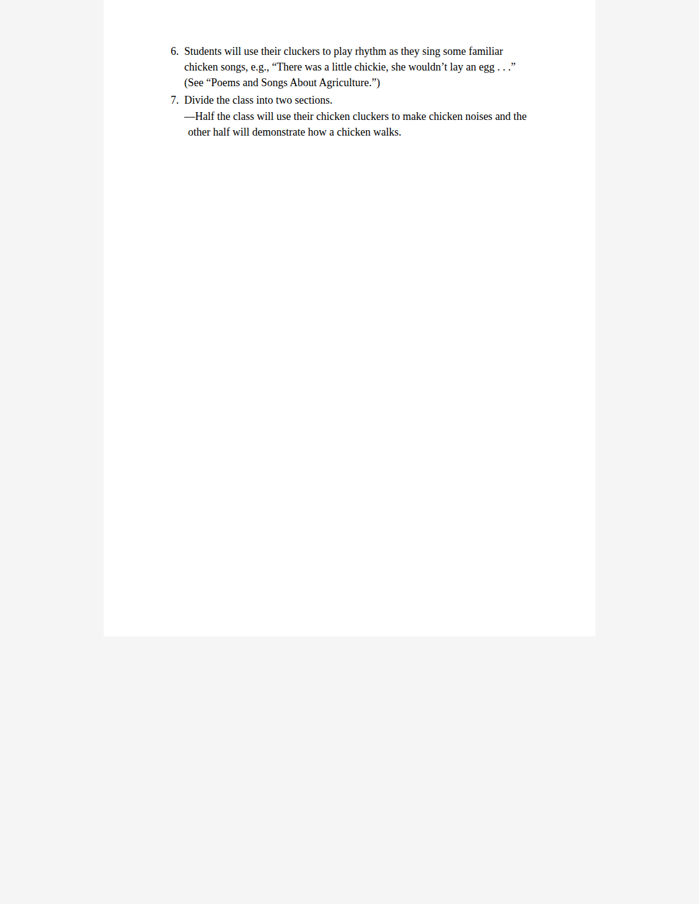6. Students will use their cluckers to play rhythm as they sing some familiar chicken songs, e.g., “There was a little chickie, she wouldn’t lay an egg . . .” (See “Poems and Songs About Agriculture.”)
7. Divide the class into two sections.
—Half the class will use their chicken cluckers to make chicken noises and the other half will demonstrate how a chicken walks.